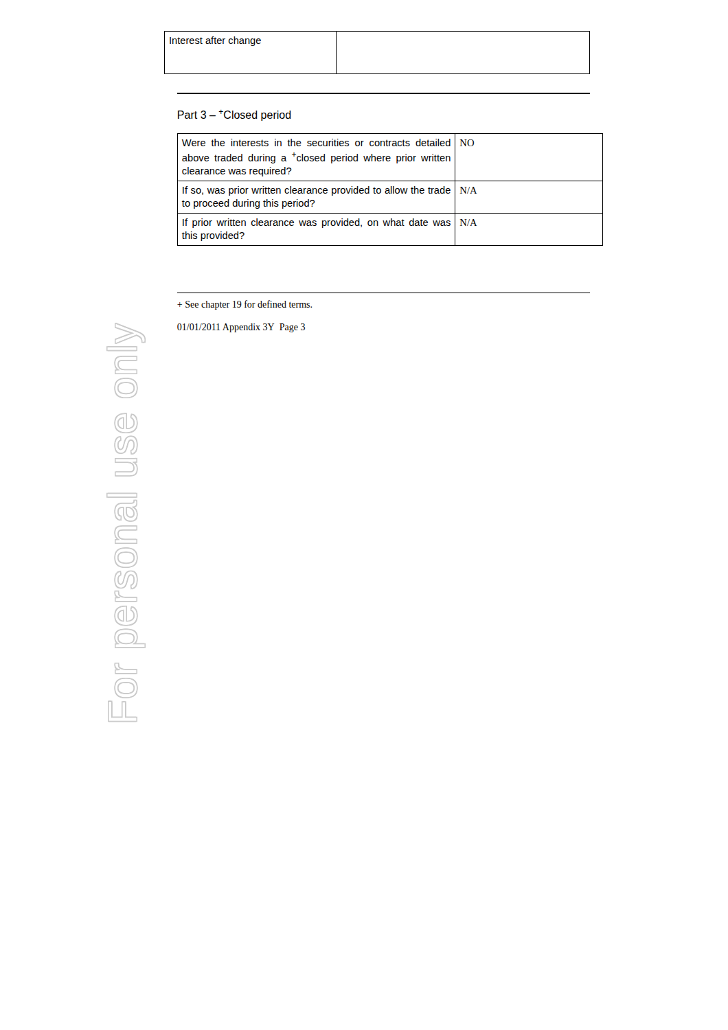For personal use only
| Interest after change | |
Part 3 – +Closed period
| Were the interests in the securities or contracts detailed above traded during a + closed period where prior written clearance was required? | NO |
| If so, was prior written clearance provided to allow the trade to proceed during this period? | N/A |
| If prior written clearance was provided, on what date was this provided? | N/A |
+ See chapter 19 for defined terms.
01/01/2011 Appendix 3Y Page 3